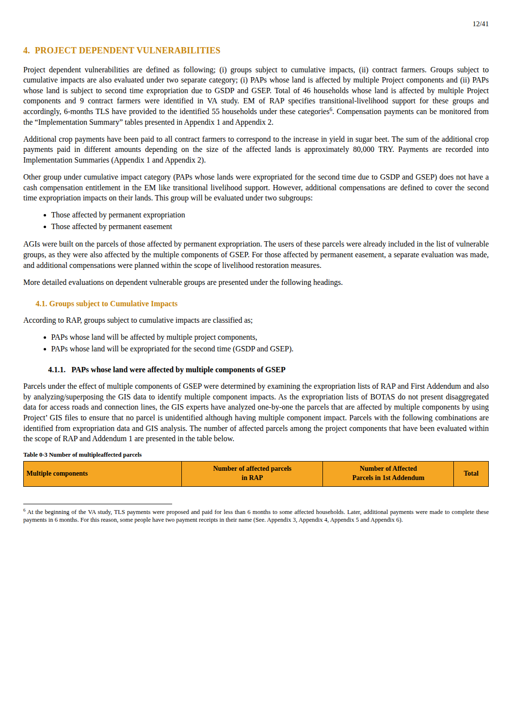12/41
4. PROJECT DEPENDENT VULNERABILITIES
Project dependent vulnerabilities are defined as following; (i) groups subject to cumulative impacts, (ii) contract farmers. Groups subject to cumulative impacts are also evaluated under two separate category; (i) PAPs whose land is affected by multiple Project components and (ii) PAPs whose land is subject to second time expropriation due to GSDP and GSEP. Total of 46 households whose land is affected by multiple Project components and 9 contract farmers were identified in VA study. EM of RAP specifies transitional-livelihood support for these groups and accordingly, 6-months TLS have provided to the identified 55 households under these categories6. Compensation payments can be monitored from the “Implementation Summary” tables presented in Appendix 1 and Appendix 2.
Additional crop payments have been paid to all contract farmers to correspond to the increase in yield in sugar beet. The sum of the additional crop payments paid in different amounts depending on the size of the affected lands is approximately 80,000 TRY. Payments are recorded into Implementation Summaries (Appendix 1 and Appendix 2).
Other group under cumulative impact category (PAPs whose lands were expropriated for the second time due to GSDP and GSEP) does not have a cash compensation entitlement in the EM like transitional livelihood support. However, additional compensations are defined to cover the second time expropriation impacts on their lands. This group will be evaluated under two subgroups:
Those affected by permanent expropriation
Those affected by permanent easement
AGIs were built on the parcels of those affected by permanent expropriation. The users of these parcels were already included in the list of vulnerable groups, as they were also affected by the multiple components of GSEP. For those affected by permanent easement, a separate evaluation was made, and additional compensations were planned within the scope of livelihood restoration measures.
More detailed evaluations on dependent vulnerable groups are presented under the following headings.
4.1. Groups subject to Cumulative Impacts
According to RAP, groups subject to cumulative impacts are classified as;
PAPs whose land will be affected by multiple project components,
PAPs whose land will be expropriated for the second time (GSDP and GSEP).
4.1.1. PAPs whose land were affected by multiple components of GSEP
Parcels under the effect of multiple components of GSEP were determined by examining the expropriation lists of RAP and First Addendum and also by analyzing/superposing the GIS data to identify multiple component impacts. As the expropriation lists of BOTAS do not present disaggregated data for access roads and connection lines, the GIS experts have analyzed one-by-one the parcels that are affected by multiple components by using Project’ GIS files to ensure that no parcel is unidentified although having multiple component impact. Parcels with the following combinations are identified from expropriation data and GIS analysis. The number of affected parcels among the project components that have been evaluated within the scope of RAP and Addendum 1 are presented in the table below.
Table 0-3 Number of multipleaffected parcels
| Multiple components | Number of affected parcels in RAP | Number of Affected Parcels in 1st Addendum | Total |
| --- | --- | --- | --- |
6 At the beginning of the VA study, TLS payments were proposed and paid for less than 6 months to some affected households. Later, additional payments were made to complete these payments in 6 months. For this reason, some people have two payment receipts in their name (See. Appendix 3, Appendix 4, Appendix 5 and Appendix 6).